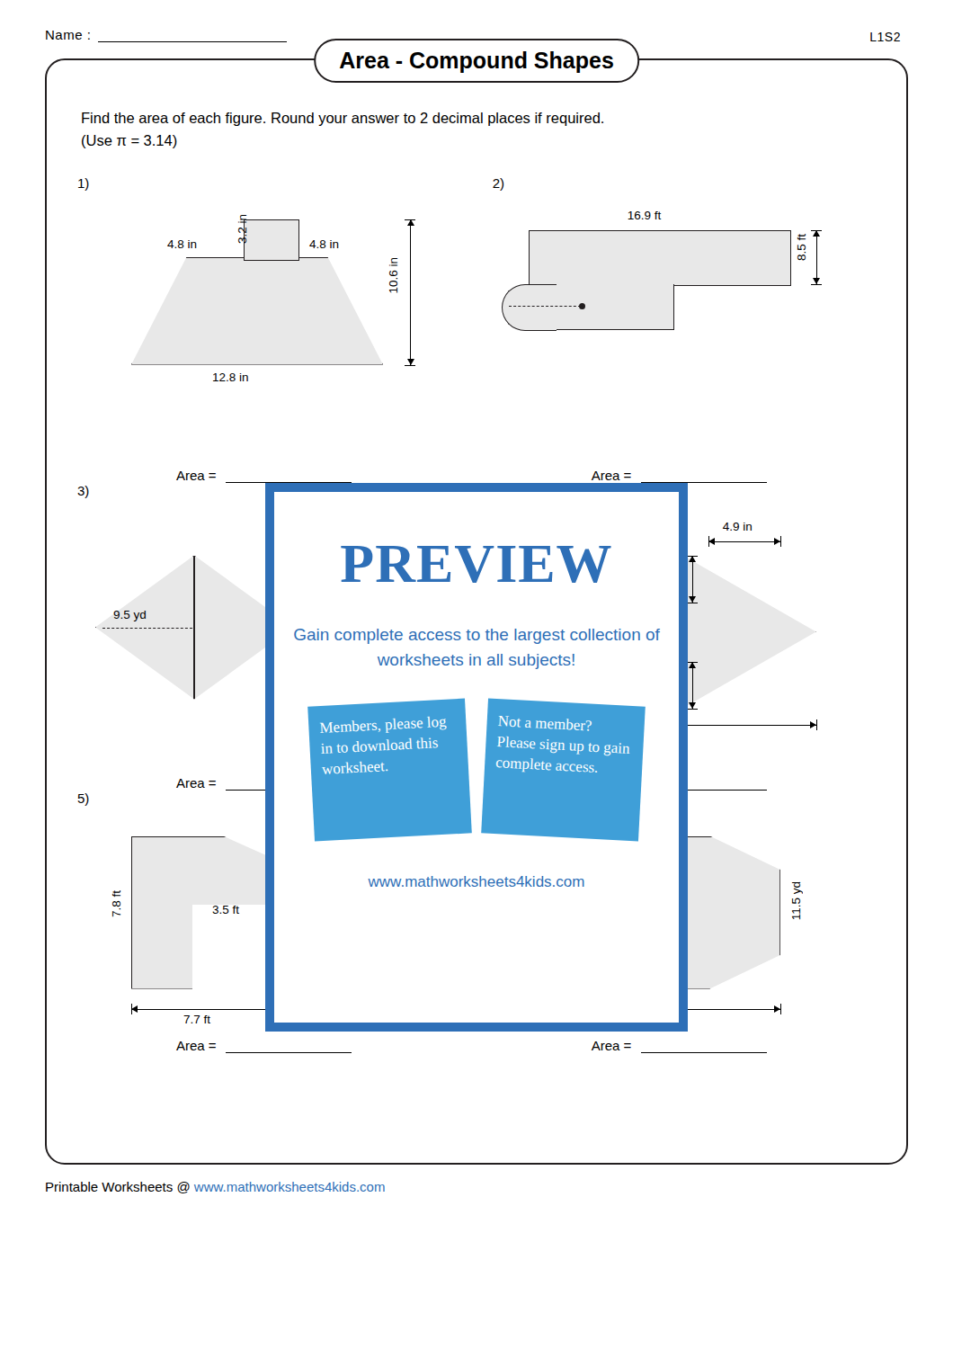Name :
Area - Compound Shapes
L1S2
Find the area of each figure. Round your answer to 2 decimal places if required.
(Use π = 3.14)
1)
3.2 in
4.8 in
4.8 in
12.8 in
10.6 in
Area =
2)
16.9 ft
8.5 ft
Area =
3)
9.5 yd
Area =
4)
4.9 in
2.4 in
2.4 in
17.7 in
Area =
5)
7.8 ft
2.7 ft
3.5 ft
7.7 ft
Area =
6)
12.3 yd
11.5 yd
19.6 yd
Area =
PREVIEW
Gain complete access to the largest collection of worksheets in all subjects!
Members, please log in to download this worksheet.
Not a member? Please sign up to gain complete access.
www.mathworksheets4kids.com
Printable Worksheets @ www.mathworksheets4kids.com